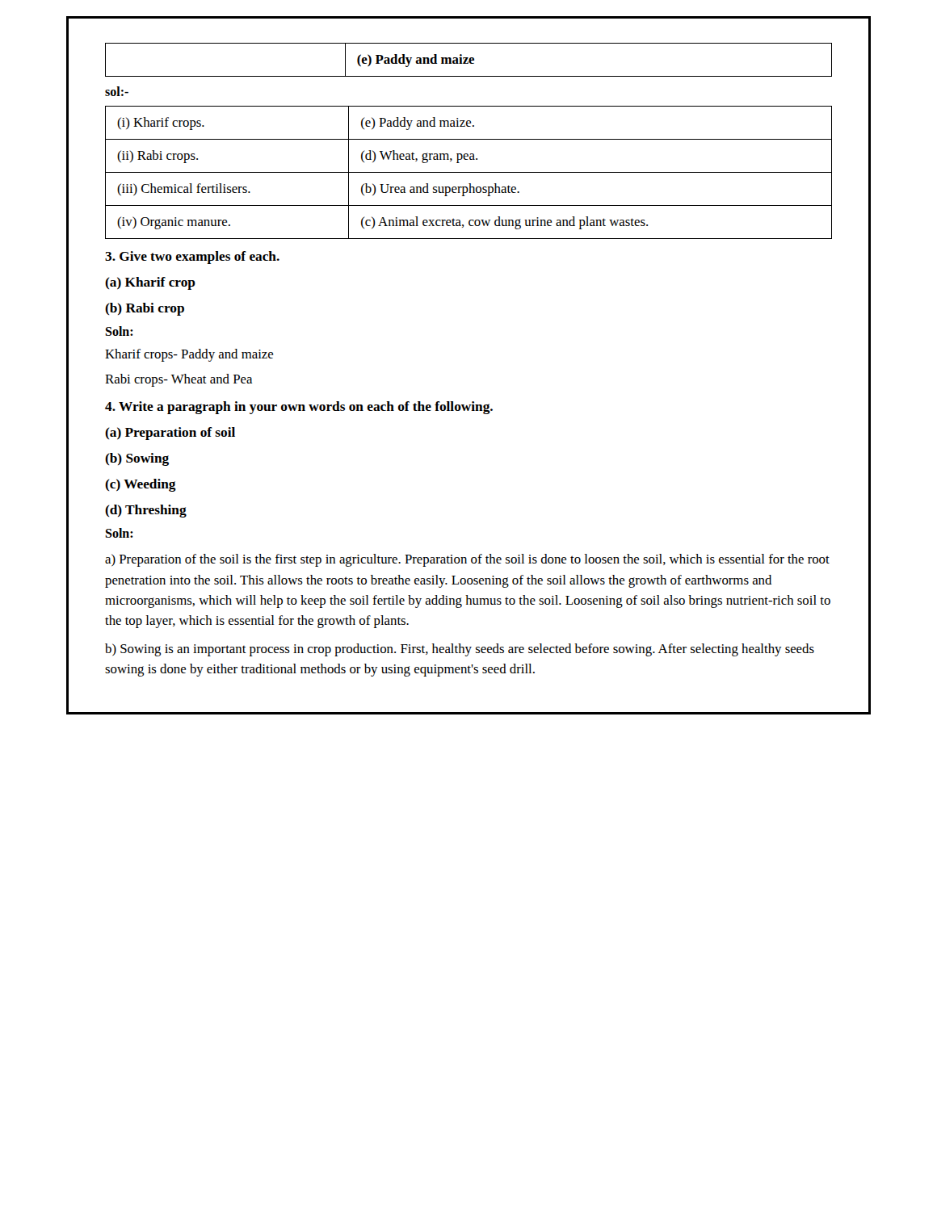| | (e) Paddy and maize |
sol:-
| (i) Kharif crops. | (e) Paddy and maize. |
| (ii) Rabi crops. | (d) Wheat, gram, pea. |
| (iii) Chemical fertilisers. | (b) Urea and superphosphate. |
| (iv) Organic manure. | (c) Animal excreta, cow dung urine and plant wastes. |
3. Give two examples of each.
(a) Kharif crop
(b) Rabi crop
Soln:
Kharif crops- Paddy and maize
Rabi crops- Wheat and Pea
4. Write a paragraph in your own words on each of the following.
(a) Preparation of soil
(b) Sowing
(c) Weeding
(d) Threshing
Soln:
a) Preparation of the soil is the first step in agriculture. Preparation of the soil is done to loosen the soil, which is essential for the root penetration into the soil. This allows the roots to breathe easily. Loosening of the soil allows the growth of earthworms and microorganisms, which will help to keep the soil fertile by adding humus to the soil. Loosening of soil also brings nutrient-rich soil to the top layer, which is essential for the growth of plants.
b) Sowing is an important process in crop production. First, healthy seeds are selected before sowing. After selecting healthy seeds sowing is done by either traditional methods or by using equipment's seed drill.